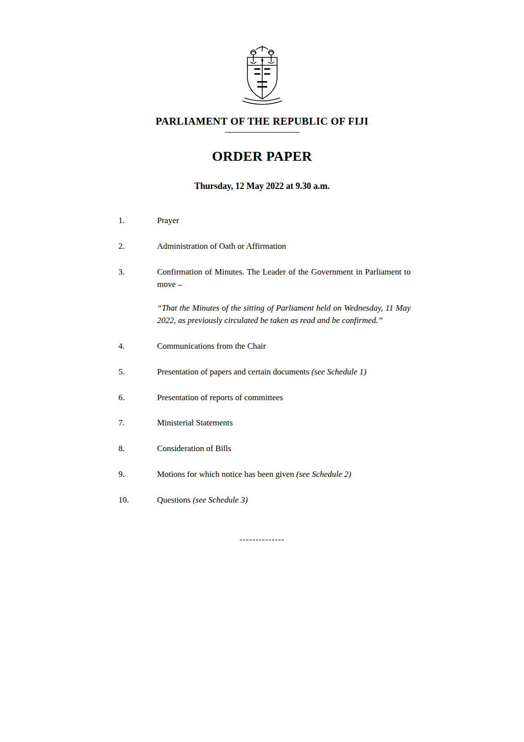Parliament of the Republic of Fiji
ORDER PAPER
Thursday, 12 May 2022 at 9.30 a.m.
1. Prayer
2. Administration of Oath or Affirmation
3. Confirmation of Minutes. The Leader of the Government in Parliament to move –
“That the Minutes of the sitting of Parliament held on Wednesday, 11 May 2022, as previously circulated be taken as read and be confirmed.”
4. Communications from the Chair
5. Presentation of papers and certain documents (see Schedule 1)
6. Presentation of reports of committees
7. Ministerial Statements
8. Consideration of Bills
9. Motions for which notice has been given (see Schedule 2)
10. Questions (see Schedule 3)
--------------